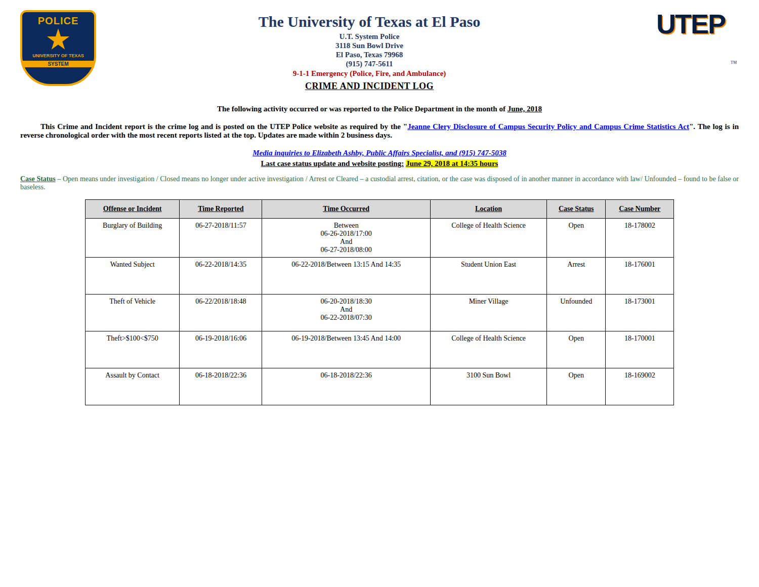POLICE
UNIVERSITY OF TEXAS
SYSTEM
The University of Texas at El Paso
U.T. System Police
3118 Sun Bowl Drive
El Paso, Texas 79968
(915) 747-5611
9-1-1 Emergency (Police, Fire, and Ambulance)
CRIME AND INCIDENT LOG
UTEP
TM
The following activity occurred or was reported to the Police Department in the month of June, 2018
This Crime and Incident report is the crime log and is posted on the UTEP Police website as required by the "Jeanne Clery Disclosure of Campus Security Policy and Campus Crime Statistics Act". The log is in reverse chronological order with the most recent reports listed at the top. Updates are made within 2 business days.
Media inquiries to Elizabeth Ashby, Public Affairs Specialist, and (915) 747-5038
Last case status update and website posting: June 29, 2018 at 14:35 hours
Case Status – Open means under investigation / Closed means no longer under active investigation / Arrest or Cleared – a custodial arrest, citation, or the case was disposed of in another manner in accordance with law/ Unfounded – found to be false or baseless.
| Offense or Incident | Time Reported | Time Occurred | Location | Case Status | Case Number |
| --- | --- | --- | --- | --- | --- |
| Burglary of Building | 06-27-2018/11:57 | Between 06-26-2018/17:00 And 06-27-2018/08:00 | College of Health Science | Open | 18-178002 |
| Wanted Subject | 06-22-2018/14:35 | 06-22-2018/Between 13:15 And 14:35 | Student Union East | Arrest | 18-176001 |
| Theft of Vehicle | 06-22/2018/18:48 | 06-20-2018/18:30 And 06-22-2018/07:30 | Miner Village | Unfounded | 18-173001 |
| Theft>$100<$750 | 06-19-2018/16:06 | 06-19-2018/Between 13:45 And 14:00 | College of Health Science | Open | 18-170001 |
| Assault by Contact | 06-18-2018/22:36 | 06-18-2018/22:36 | 3100 Sun Bowl | Open | 18-169002 |